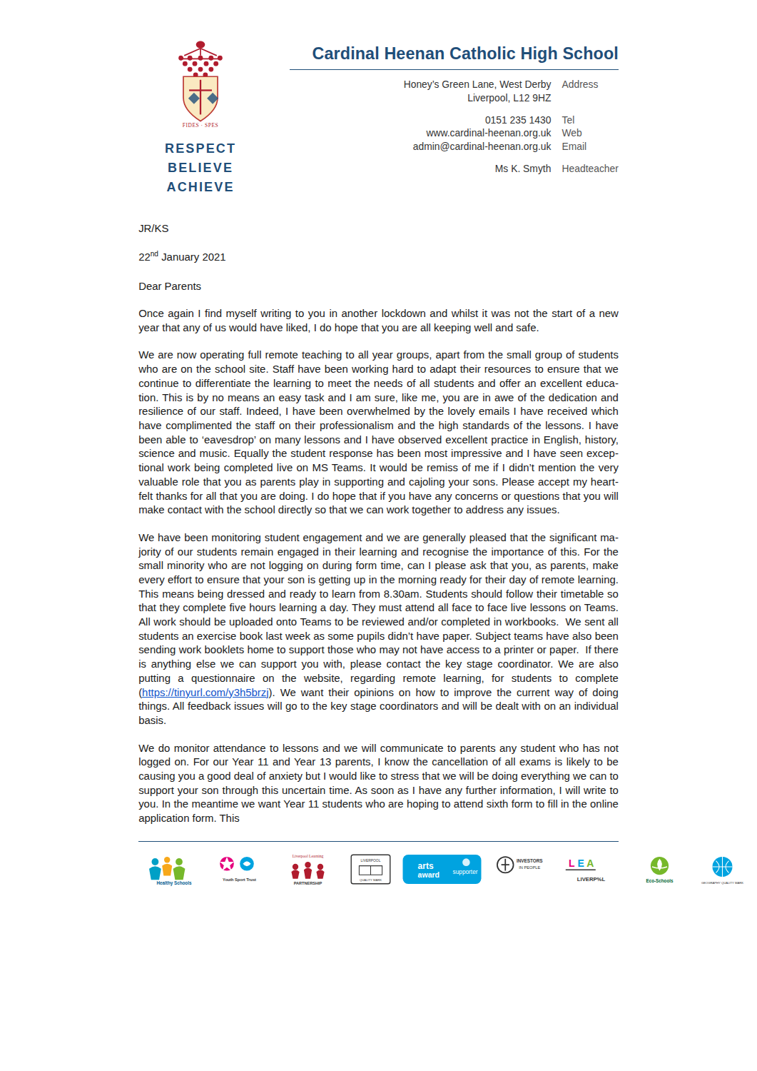RESPECT
BELIEVE
ACHIEVE
Cardinal Heenan Catholic High School
| Honey’s Green Lane, West Derby | Address |
| Liverpool, L12 9HZ | |
| 0151 235 1430 | Tel |
| www.cardinal-heenan.org.uk | Web |
| admin@cardinal-heenan.org.uk | Email |
| Ms K. Smyth | Headteacher |
JR/KS
22nd January 2021
Dear Parents
Once again I find myself writing to you in another lockdown and whilst it was not the start of a new year that any of us would have liked, I do hope that you are all keeping well and safe.
We are now operating full remote teaching to all year groups, apart from the small group of students who are on the school site. Staff have been working hard to adapt their resources to ensure that we continue to differentiate the learning to meet the needs of all students and offer an excellent education. This is by no means an easy task and I am sure, like me, you are in awe of the dedication and resilience of our staff. Indeed, I have been overwhelmed by the lovely emails I have received which have complimented the staff on their professionalism and the high standards of the lessons. I have been able to ‘eavesdrop’ on many lessons and I have observed excellent practice in English, history, science and music. Equally the student response has been most impressive and I have seen exceptional work being completed live on MS Teams. It would be remiss of me if I didn’t mention the very valuable role that you as parents play in supporting and cajoling your sons. Please accept my heartfelt thanks for all that you are doing. I do hope that if you have any concerns or questions that you will make contact with the school directly so that we can work together to address any issues.
We have been monitoring student engagement and we are generally pleased that the significant majority of our students remain engaged in their learning and recognise the importance of this. For the small minority who are not logging on during form time, can I please ask that you, as parents, make every effort to ensure that your son is getting up in the morning ready for their day of remote learning. This means being dressed and ready to learn from 8.30am. Students should follow their timetable so that they complete five hours learning a day. They must attend all face to face live lessons on Teams. All work should be uploaded onto Teams to be reviewed and/or completed in workbooks. We sent all students an exercise book last week as some pupils didn’t have paper. Subject teams have also been sending work booklets home to support those who may not have access to a printer or paper. If there is anything else we can support you with, please contact the key stage coordinator. We are also putting a questionnaire on the website, regarding remote learning, for students to complete (https://tinyurl.com/y3h5brzj). We want their opinions on how to improve the current way of doing things. All feedback issues will go to the key stage coordinators and will be dealt with on an individual basis.
We do monitor attendance to lessons and we will communicate to parents any student who has not logged on. For our Year 11 and Year 13 parents, I know the cancellation of all exams is likely to be causing you a good deal of anxiety but I would like to stress that we will be doing everything we can to support your son through this uncertain time. As soon as I have any further information, I will write to you. In the meantime we want Year 11 students who are hoping to attend sixth form to fill in the online application form. This